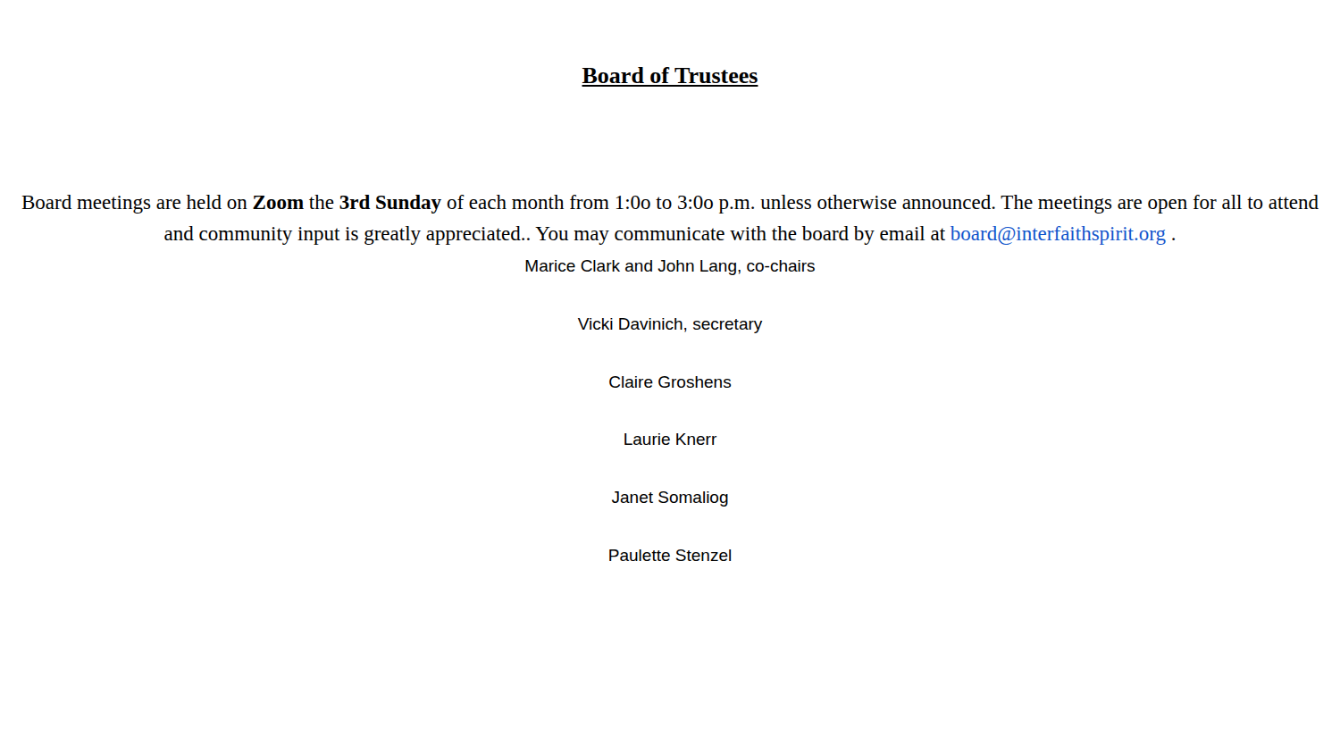Board of Trustees
Board meetings are held on Zoom the 3rd Sunday of each month from 1:0o to 3:0o p.m. unless otherwise announced. The meetings are open for all to attend and community input is greatly appreciated.. You may communicate with the board by email at board@interfaithspirit.org .
Marice Clark and John Lang, co-chairs
Vicki Davinich, secretary
Claire Groshens
Laurie Knerr
Janet Somaliog
Paulette Stenzel